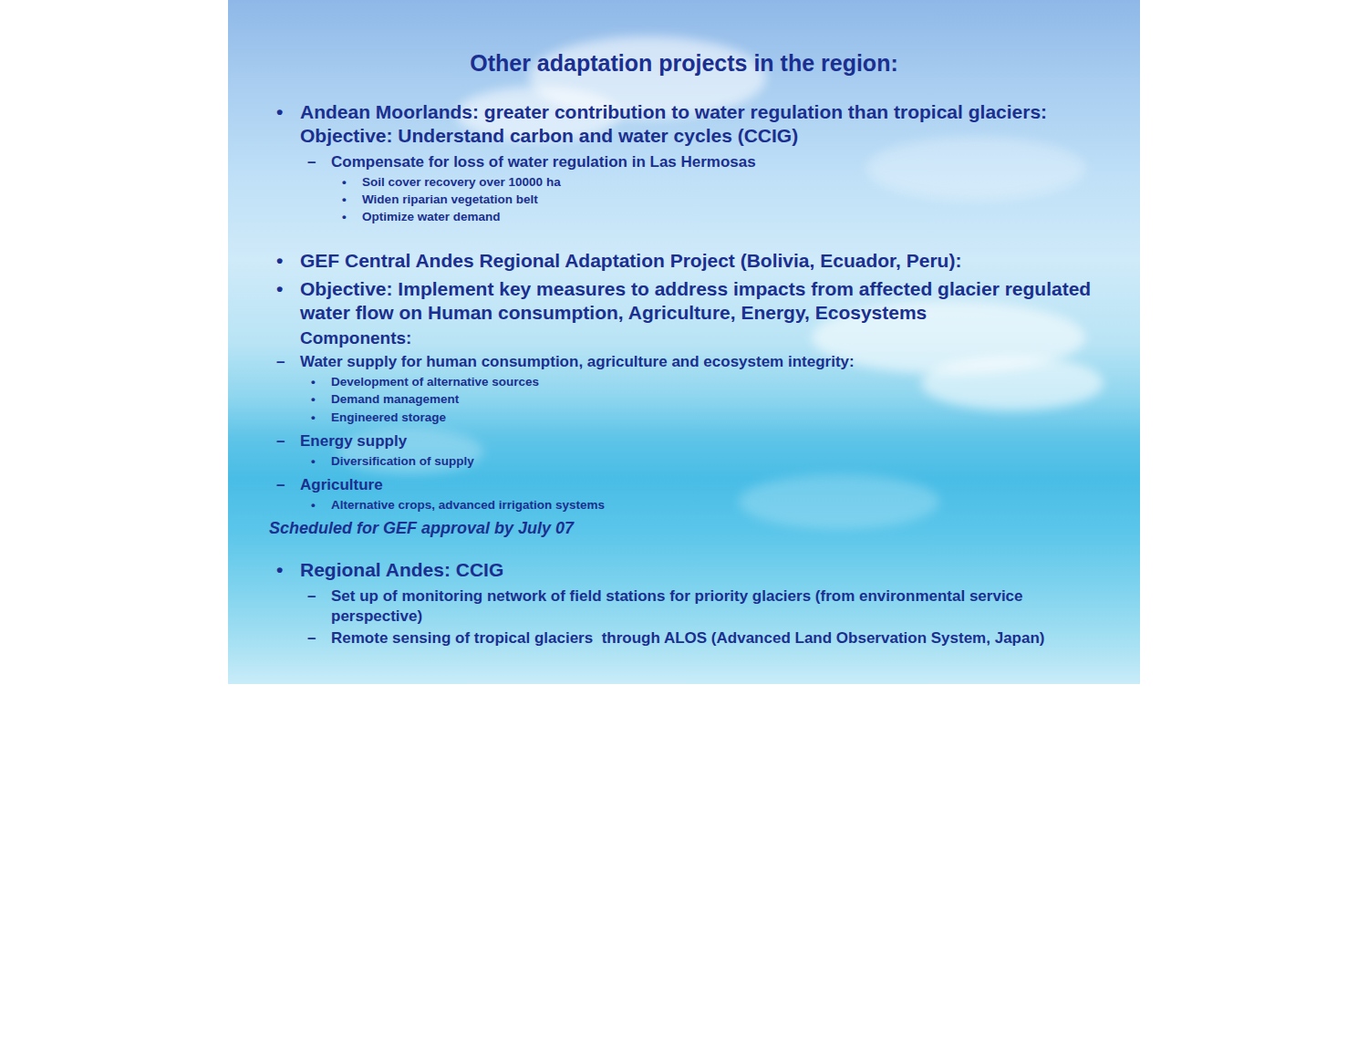Other adaptation projects in the region:
Andean Moorlands: greater contribution to water regulation than tropical glaciers: Objective: Understand carbon and water cycles (CCIG)
Compensate for loss of water regulation in Las Hermosas
Soil cover recovery over 10000 ha
Widen riparian vegetation belt
Optimize water demand
GEF Central Andes Regional Adaptation Project (Bolivia, Ecuador, Peru):
Objective: Implement key measures to address impacts from affected glacier regulated water flow on Human consumption, Agriculture, Energy, Ecosystems
Components:
Water supply for human consumption, agriculture and ecosystem integrity:
Development of alternative sources
Demand management
Engineered storage
Energy supply
Diversification of supply
Agriculture
Alternative crops, advanced irrigation systems
Scheduled for GEF approval by July 07
Regional Andes: CCIG
Set up of monitoring network of field stations for priority glaciers (from environmental service perspective)
Remote sensing of tropical glaciers through ALOS (Advanced Land Observation System, Japan)